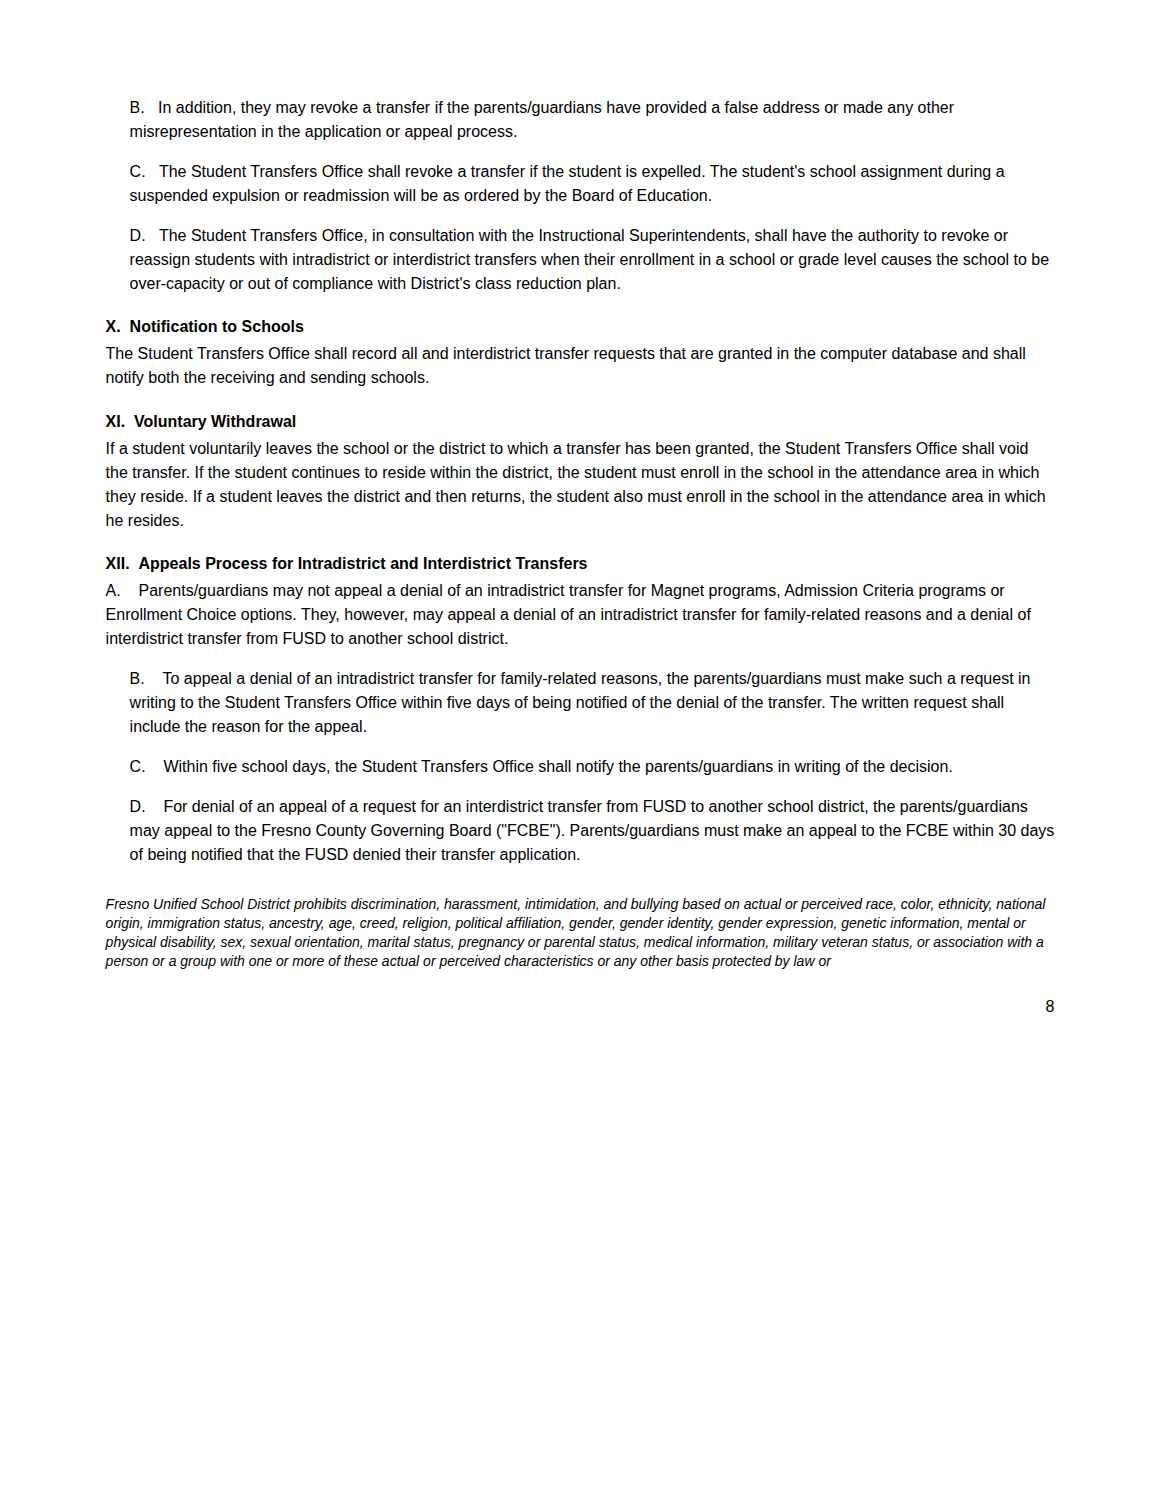B. In addition, they may revoke a transfer if the parents/guardians have provided a false address or made any other misrepresentation in the application or appeal process.
C. The Student Transfers Office shall revoke a transfer if the student is expelled. The student's school assignment during a suspended expulsion or readmission will be as ordered by the Board of Education.
D. The Student Transfers Office, in consultation with the Instructional Superintendents, shall have the authority to revoke or reassign students with intradistrict or interdistrict transfers when their enrollment in a school or grade level causes the school to be over-capacity or out of compliance with District's class reduction plan.
X. Notification to Schools
The Student Transfers Office shall record all and interdistrict transfer requests that are granted in the computer database and shall notify both the receiving and sending schools.
XI. Voluntary Withdrawal
If a student voluntarily leaves the school or the district to which a transfer has been granted, the Student Transfers Office shall void the transfer. If the student continues to reside within the district, the student must enroll in the school in the attendance area in which they reside. If a student leaves the district and then returns, the student also must enroll in the school in the attendance area in which he resides.
XII. Appeals Process for Intradistrict and Interdistrict Transfers
A. Parents/guardians may not appeal a denial of an intradistrict transfer for Magnet programs, Admission Criteria programs or Enrollment Choice options. They, however, may appeal a denial of an intradistrict transfer for family-related reasons and a denial of interdistrict transfer from FUSD to another school district.
B. To appeal a denial of an intradistrict transfer for family-related reasons, the parents/guardians must make such a request in writing to the Student Transfers Office within five days of being notified of the denial of the transfer. The written request shall include the reason for the appeal.
C. Within five school days, the Student Transfers Office shall notify the parents/guardians in writing of the decision.
D. For denial of an appeal of a request for an interdistrict transfer from FUSD to another school district, the parents/guardians may appeal to the Fresno County Governing Board ("FCBE"). Parents/guardians must make an appeal to the FCBE within 30 days of being notified that the FUSD denied their transfer application.
Fresno Unified School District prohibits discrimination, harassment, intimidation, and bullying based on actual or perceived race, color, ethnicity, national origin, immigration status, ancestry, age, creed, religion, political affiliation, gender, gender identity, gender expression, genetic information, mental or physical disability, sex, sexual orientation, marital status, pregnancy or parental status, medical information, military veteran status, or association with a person or a group with one or more of these actual or perceived characteristics or any other basis protected by law or
8